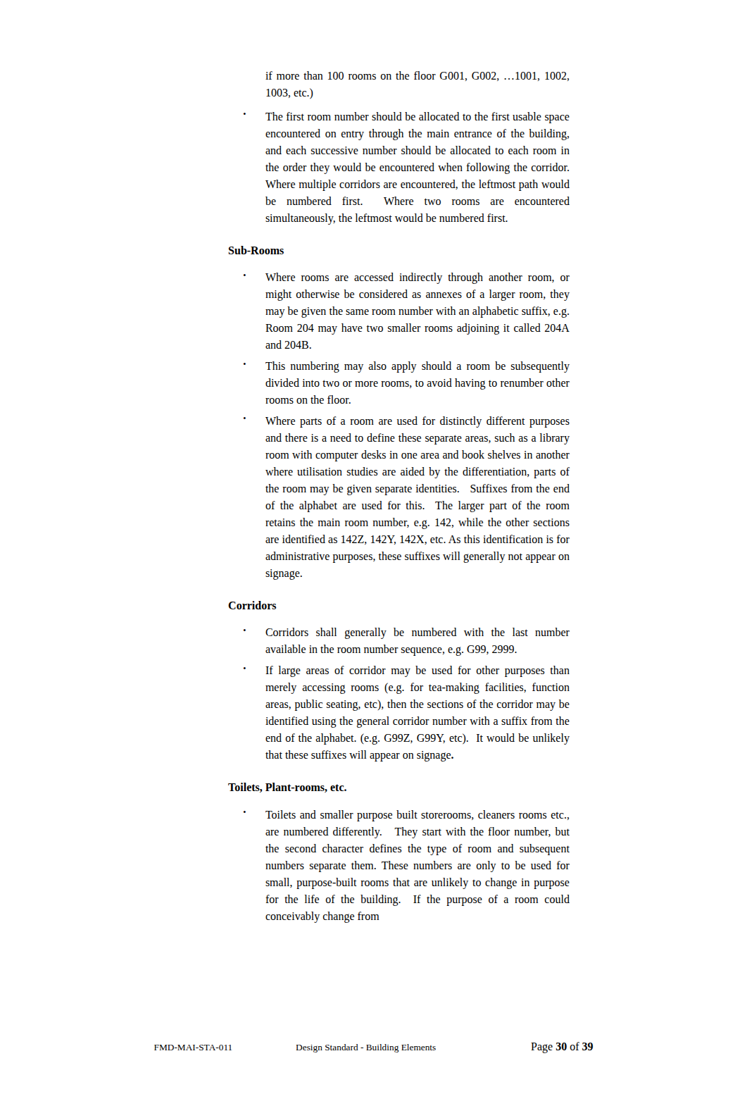if more than 100 rooms on the floor G001, G002, …1001, 1002, 1003, etc.)
The first room number should be allocated to the first usable space encountered on entry through the main entrance of the building, and each successive number should be allocated to each room in the order they would be encountered when following the corridor. Where multiple corridors are encountered, the leftmost path would be numbered first. Where two rooms are encountered simultaneously, the leftmost would be numbered first.
Sub-Rooms
Where rooms are accessed indirectly through another room, or might otherwise be considered as annexes of a larger room, they may be given the same room number with an alphabetic suffix, e.g. Room 204 may have two smaller rooms adjoining it called 204A and 204B.
This numbering may also apply should a room be subsequently divided into two or more rooms, to avoid having to renumber other rooms on the floor.
Where parts of a room are used for distinctly different purposes and there is a need to define these separate areas, such as a library room with computer desks in one area and book shelves in another where utilisation studies are aided by the differentiation, parts of the room may be given separate identities. Suffixes from the end of the alphabet are used for this. The larger part of the room retains the main room number, e.g. 142, while the other sections are identified as 142Z, 142Y, 142X, etc. As this identification is for administrative purposes, these suffixes will generally not appear on signage.
Corridors
Corridors shall generally be numbered with the last number available in the room number sequence, e.g. G99, 2999.
If large areas of corridor may be used for other purposes than merely accessing rooms (e.g. for tea-making facilities, function areas, public seating, etc), then the sections of the corridor may be identified using the general corridor number with a suffix from the end of the alphabet. (e.g. G99Z, G99Y, etc). It would be unlikely that these suffixes will appear on signage.
Toilets, Plant-rooms, etc.
Toilets and smaller purpose built storerooms, cleaners rooms etc., are numbered differently. They start with the floor number, but the second character defines the type of room and subsequent numbers separate them. These numbers are only to be used for small, purpose-built rooms that are unlikely to change in purpose for the life of the building. If the purpose of a room could conceivably change from
FMD-MAI-STA-011 Design Standard - Building Elements Page 30 of 39